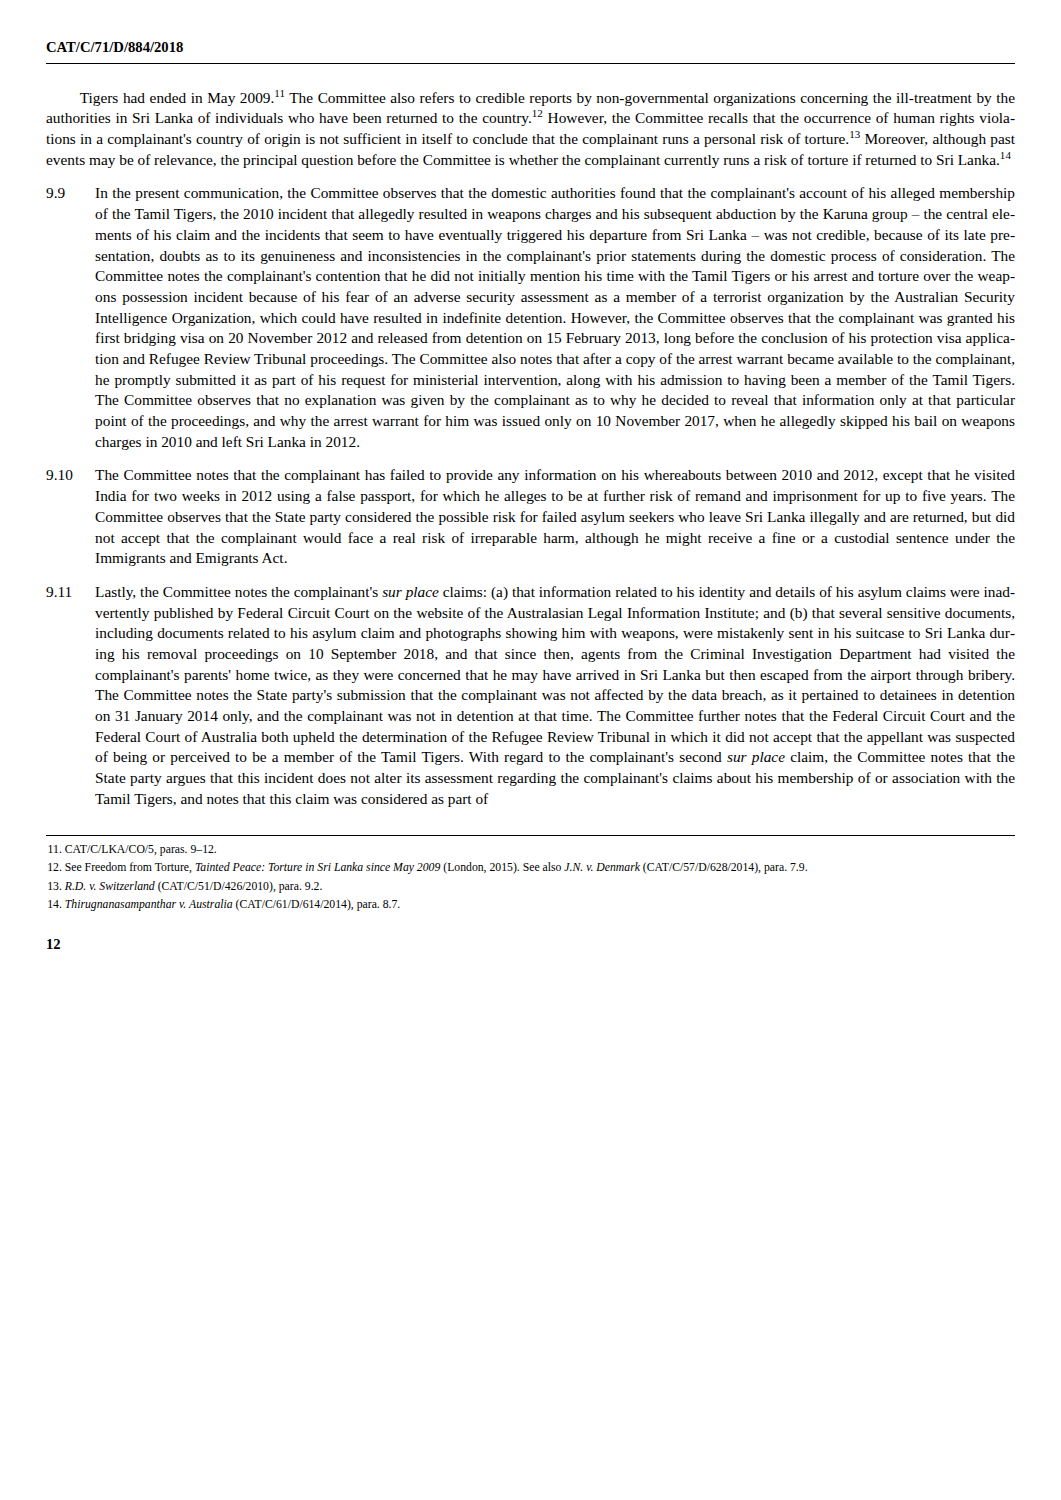CAT/C/71/D/884/2018
Tigers had ended in May 2009.11 The Committee also refers to credible reports by non-governmental organizations concerning the ill-treatment by the authorities in Sri Lanka of individuals who have been returned to the country.12 However, the Committee recalls that the occurrence of human rights violations in a complainant's country of origin is not sufficient in itself to conclude that the complainant runs a personal risk of torture.13 Moreover, although past events may be of relevance, the principal question before the Committee is whether the complainant currently runs a risk of torture if returned to Sri Lanka.14
9.9
In the present communication, the Committee observes that the domestic authorities found that the complainant's account of his alleged membership of the Tamil Tigers, the 2010 incident that allegedly resulted in weapons charges and his subsequent abduction by the Karuna group – the central elements of his claim and the incidents that seem to have eventually triggered his departure from Sri Lanka – was not credible, because of its late presentation, doubts as to its genuineness and inconsistencies in the complainant's prior statements during the domestic process of consideration. The Committee notes the complainant's contention that he did not initially mention his time with the Tamil Tigers or his arrest and torture over the weapons possession incident because of his fear of an adverse security assessment as a member of a terrorist organization by the Australian Security Intelligence Organization, which could have resulted in indefinite detention. However, the Committee observes that the complainant was granted his first bridging visa on 20 November 2012 and released from detention on 15 February 2013, long before the conclusion of his protection visa application and Refugee Review Tribunal proceedings. The Committee also notes that after a copy of the arrest warrant became available to the complainant, he promptly submitted it as part of his request for ministerial intervention, along with his admission to having been a member of the Tamil Tigers. The Committee observes that no explanation was given by the complainant as to why he decided to reveal that information only at that particular point of the proceedings, and why the arrest warrant for him was issued only on 10 November 2017, when he allegedly skipped his bail on weapons charges in 2010 and left Sri Lanka in 2012.
9.10
The Committee notes that the complainant has failed to provide any information on his whereabouts between 2010 and 2012, except that he visited India for two weeks in 2012 using a false passport, for which he alleges to be at further risk of remand and imprisonment for up to five years. The Committee observes that the State party considered the possible risk for failed asylum seekers who leave Sri Lanka illegally and are returned, but did not accept that the complainant would face a real risk of irreparable harm, although he might receive a fine or a custodial sentence under the Immigrants and Emigrants Act.
9.11
Lastly, the Committee notes the complainant's sur place claims: (a) that information related to his identity and details of his asylum claims were inadvertently published by Federal Circuit Court on the website of the Australasian Legal Information Institute; and (b) that several sensitive documents, including documents related to his asylum claim and photographs showing him with weapons, were mistakenly sent in his suitcase to Sri Lanka during his removal proceedings on 10 September 2018, and that since then, agents from the Criminal Investigation Department had visited the complainant's parents' home twice, as they were concerned that he may have arrived in Sri Lanka but then escaped from the airport through bribery. The Committee notes the State party's submission that the complainant was not affected by the data breach, as it pertained to detainees in detention on 31 January 2014 only, and the complainant was not in detention at that time. The Committee further notes that the Federal Circuit Court and the Federal Court of Australia both upheld the determination of the Refugee Review Tribunal in which it did not accept that the appellant was suspected of being or perceived to be a member of the Tamil Tigers. With regard to the complainant's second sur place claim, the Committee notes that the State party argues that this incident does not alter its assessment regarding the complainant's claims about his membership of or association with the Tamil Tigers, and notes that this claim was considered as part of
CAT/C/LKA/CO/5, paras. 9–12.
See Freedom from Torture, Tainted Peace: Torture in Sri Lanka since May 2009 (London, 2015). See also J.N. v. Denmark (CAT/C/57/D/628/2014), para. 7.9.
R.D. v. Switzerland (CAT/C/51/D/426/2010), para. 9.2.
Thirugnanasampanthar v. Australia (CAT/C/61/D/614/2014), para. 8.7.
12